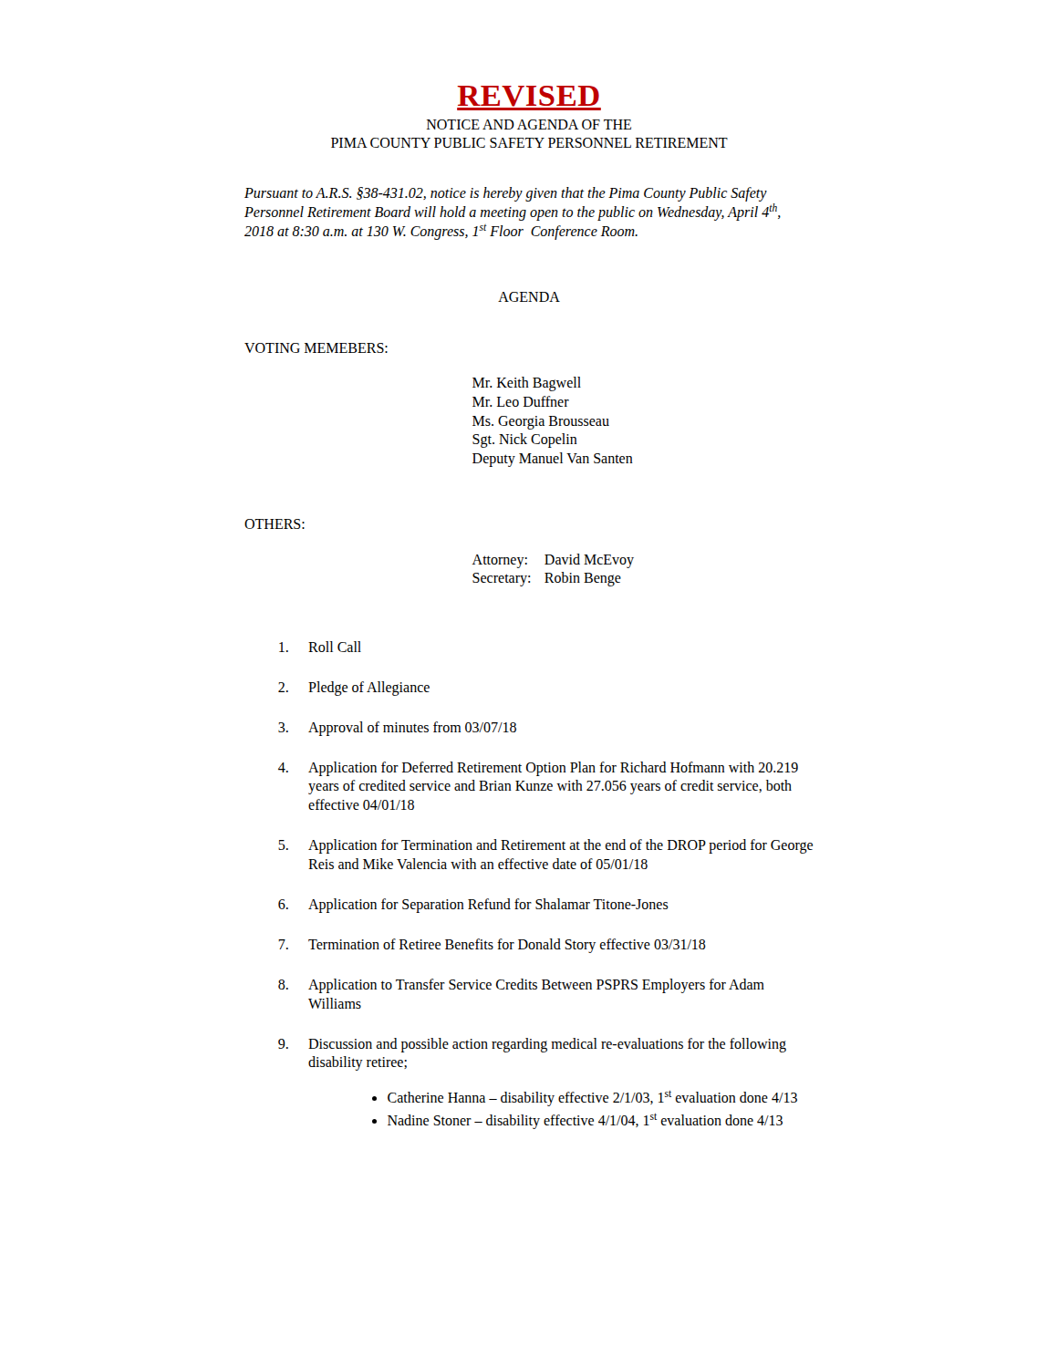REVISED
NOTICE AND AGENDA OF THE
PIMA COUNTY PUBLIC SAFETY PERSONNEL RETIREMENT
Pursuant to A.R.S. §38-431.02, notice is hereby given that the Pima County Public Safety Personnel Retirement Board will hold a meeting open to the public on Wednesday, April 4th, 2018 at 8:30 a.m. at 130 W. Congress, 1st Floor Conference Room.
AGENDA
VOTING MEMEBERS:
Mr. Keith Bagwell
Mr. Leo Duffner
Ms. Georgia Brousseau
Sgt. Nick Copelin
Deputy Manuel Van Santen
OTHERS:
| Attorney: | David McEvoy |
| Secretary: | Robin Benge |
Roll Call
Pledge of Allegiance
Approval of minutes from 03/07/18
Application for Deferred Retirement Option Plan for Richard Hofmann with 20.219 years of credited service and Brian Kunze with 27.056 years of credit service, both effective 04/01/18
Application for Termination and Retirement at the end of the DROP period for George Reis and Mike Valencia with an effective date of 05/01/18
Application for Separation Refund for Shalamar Titone-Jones
Termination of Retiree Benefits for Donald Story effective 03/31/18
Application to Transfer Service Credits Between PSPRS Employers for Adam Williams
Discussion and possible action regarding medical re-evaluations for the following disability retiree;
Catherine Hanna – disability effective 2/1/03, 1st evaluation done 4/13
Nadine Stoner – disability effective 4/1/04, 1st evaluation done 4/13